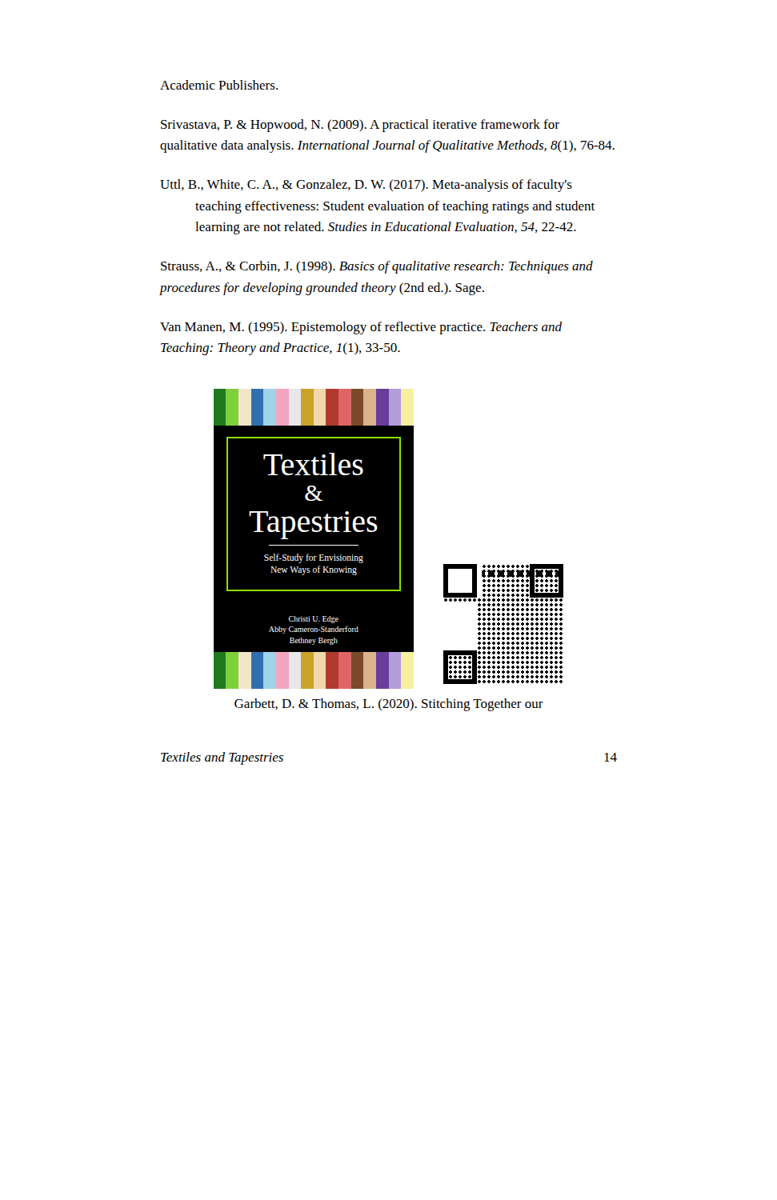Academic Publishers.
Srivastava, P. & Hopwood, N. (2009). A practical iterative framework for qualitative data analysis. International Journal of Qualitative Methods, 8(1), 76-84.
Uttl, B., White, C. A., & Gonzalez, D. W. (2017). Meta-analysis of faculty's teaching effectiveness: Student evaluation of teaching ratings and student learning are not related. Studies in Educational Evaluation, 54, 22-42.
Strauss, A., & Corbin, J. (1998). Basics of qualitative research: Techniques and procedures for developing grounded theory (2nd ed.). Sage.
Van Manen, M. (1995). Epistemology of reflective practice. Teachers and Teaching: Theory and Practice, 1(1), 33-50.
Textiles&Tapestries
Self-Study for Envisioning
New Ways of Knowing
Christi U. Edge
Abby Cameron-Standerford
Bethney Bergh
Garbett, D. & Thomas, L. (2020). Stitching Together our
Textiles and Tapestries 14